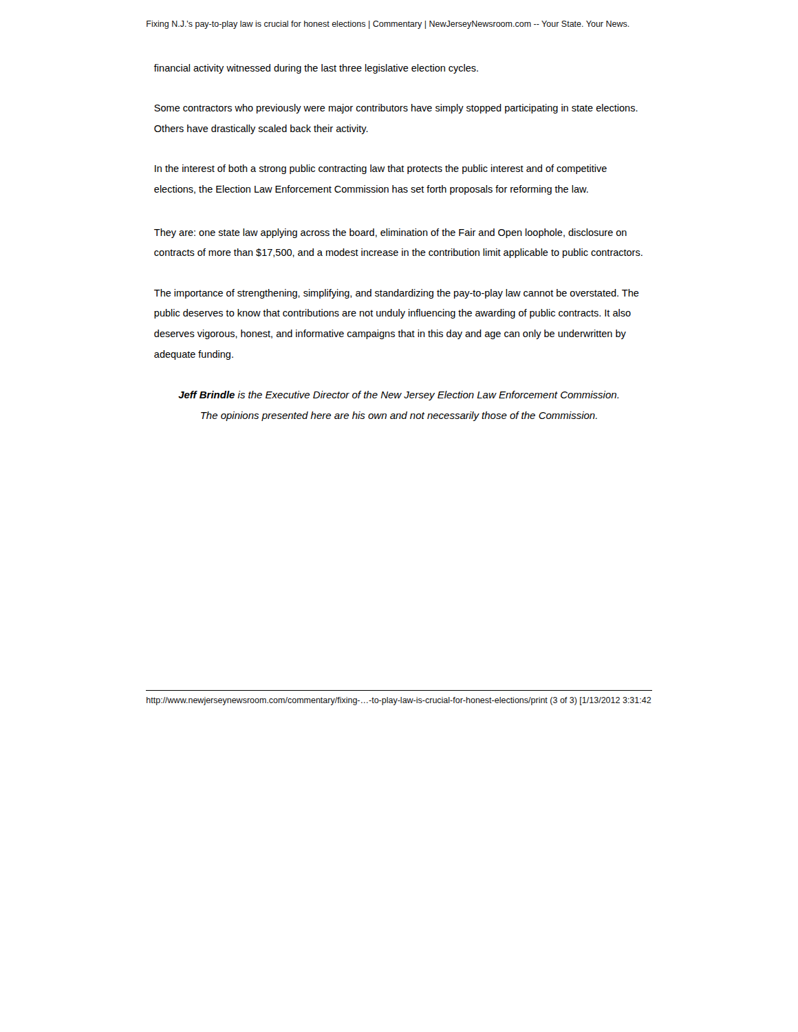Fixing N.J.'s pay-to-play law is crucial for honest elections | Commentary | NewJerseyNewsroom.com -- Your State. Your News.
financial activity witnessed during the last three legislative election cycles.
Some contractors who previously were major contributors have simply stopped participating in state elections. Others have drastically scaled back their activity.
In the interest of both a strong public contracting law that protects the public interest and of competitive elections, the Election Law Enforcement Commission has set forth proposals for reforming the law.
They are: one state law applying across the board, elimination of the Fair and Open loophole, disclosure on contracts of more than $17,500, and a modest increase in the contribution limit applicable to public contractors.
The importance of strengthening, simplifying, and standardizing the pay-to-play law cannot be overstated. The public deserves to know that contributions are not unduly influencing the awarding of public contracts. It also deserves vigorous, honest, and informative campaigns that in this day and age can only be underwritten by adequate funding.
Jeff Brindle is the Executive Director of the New Jersey Election Law Enforcement Commission. The opinions presented here are his own and not necessarily those of the Commission.
http://www.newjerseynewsroom.com/commentary/fixing-…-to-play-law-is-crucial-for-honest-elections/print (3 of 3) [1/13/2012 3:31:42 PM]